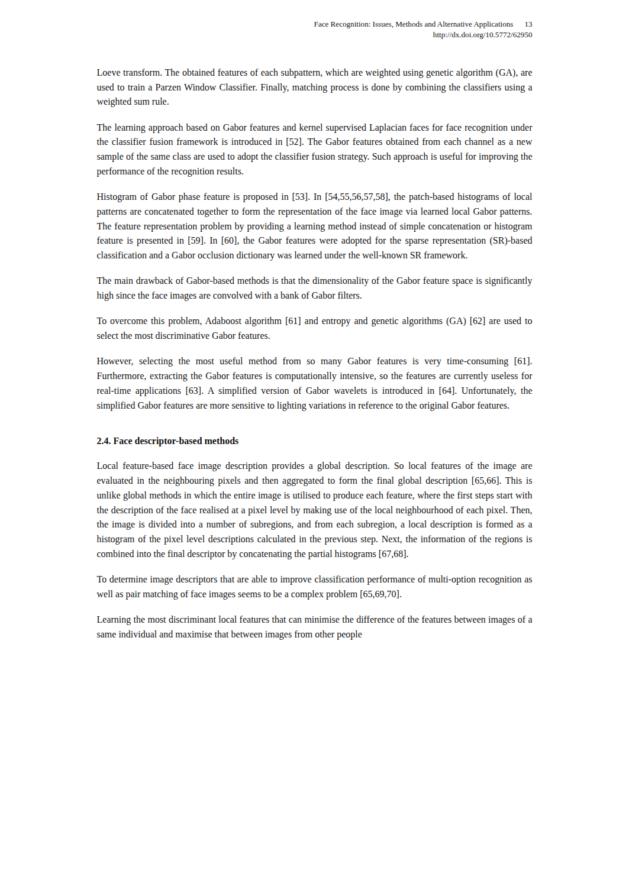Face Recognition: Issues, Methods and Alternative Applications 13 http://dx.doi.org/10.5772/62950
Loeve transform. The obtained features of each subpattern, which are weighted using genetic algorithm (GA), are used to train a Parzen Window Classifier. Finally, matching process is done by combining the classifiers using a weighted sum rule.
The learning approach based on Gabor features and kernel supervised Laplacian faces for face recognition under the classifier fusion framework is introduced in [52]. The Gabor features obtained from each channel as a new sample of the same class are used to adopt the classifier fusion strategy. Such approach is useful for improving the performance of the recognition results.
Histogram of Gabor phase feature is proposed in [53]. In [54,55,56,57,58], the patch-based histograms of local patterns are concatenated together to form the representation of the face image via learned local Gabor patterns. The feature representation problem by providing a learning method instead of simple concatenation or histogram feature is presented in [59]. In [60], the Gabor features were adopted for the sparse representation (SR)-based classification and a Gabor occlusion dictionary was learned under the well-known SR framework.
The main drawback of Gabor-based methods is that the dimensionality of the Gabor feature space is significantly high since the face images are convolved with a bank of Gabor filters.
To overcome this problem, Adaboost algorithm [61] and entropy and genetic algorithms (GA) [62] are used to select the most discriminative Gabor features.
However, selecting the most useful method from so many Gabor features is very time-consuming [61]. Furthermore, extracting the Gabor features is computationally intensive, so the features are currently useless for real-time applications [63]. A simplified version of Gabor wavelets is introduced in [64]. Unfortunately, the simplified Gabor features are more sensitive to lighting variations in reference to the original Gabor features.
2.4. Face descriptor-based methods
Local feature-based face image description provides a global description. So local features of the image are evaluated in the neighbouring pixels and then aggregated to form the final global description [65,66]. This is unlike global methods in which the entire image is utilised to produce each feature, where the first steps start with the description of the face realised at a pixel level by making use of the local neighbourhood of each pixel. Then, the image is divided into a number of subregions, and from each subregion, a local description is formed as a histogram of the pixel level descriptions calculated in the previous step. Next, the information of the regions is combined into the final descriptor by concatenating the partial histograms [67,68].
To determine image descriptors that are able to improve classification performance of multi-option recognition as well as pair matching of face images seems to be a complex problem [65,69,70].
Learning the most discriminant local features that can minimise the difference of the features between images of a same individual and maximise that between images from other people